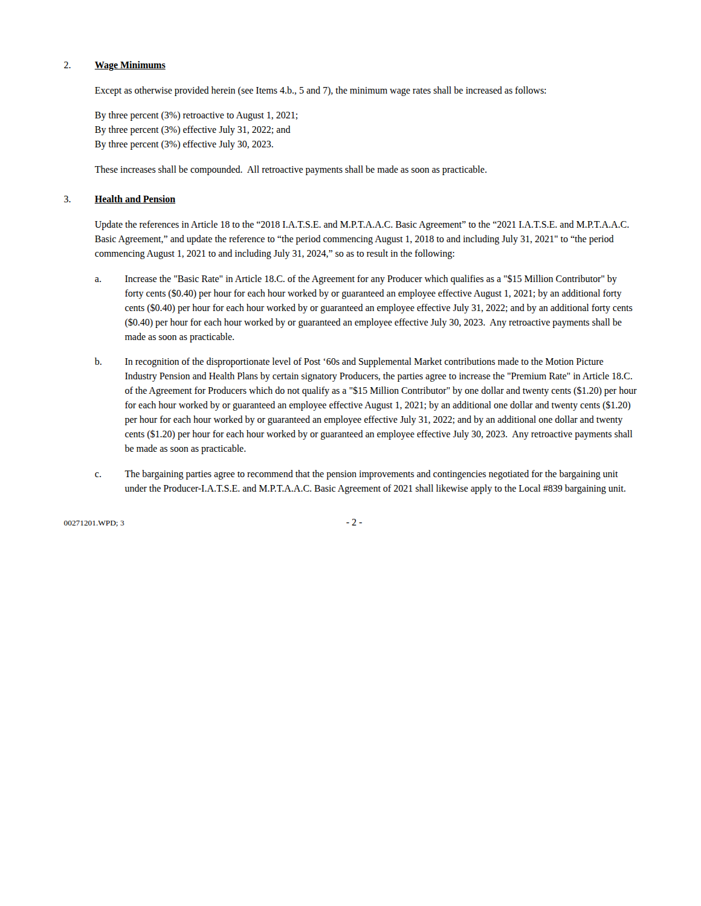2. Wage Minimums
Except as otherwise provided herein (see Items 4.b., 5 and 7), the minimum wage rates shall be increased as follows:
By three percent (3%) retroactive to August 1, 2021;
By three percent (3%) effective July 31, 2022; and
By three percent (3%) effective July 30, 2023.
These increases shall be compounded. All retroactive payments shall be made as soon as practicable.
3. Health and Pension
Update the references in Article 18 to the “2018 I.A.T.S.E. and M.P.T.A.A.C. Basic Agreement” to the “2021 I.A.T.S.E. and M.P.T.A.A.C. Basic Agreement,” and update the reference to “the period commencing August 1, 2018 to and including July 31, 2021" to “the period commencing August 1, 2021 to and including July 31, 2024,” so as to result in the following:
a. Increase the "Basic Rate" in Article 18.C. of the Agreement for any Producer which qualifies as a "$15 Million Contributor" by forty cents ($0.40) per hour for each hour worked by or guaranteed an employee effective August 1, 2021; by an additional forty cents ($0.40) per hour for each hour worked by or guaranteed an employee effective July 31, 2022; and by an additional forty cents ($0.40) per hour for each hour worked by or guaranteed an employee effective July 30, 2023. Any retroactive payments shall be made as soon as practicable.
b. In recognition of the disproportionate level of Post ‘60s and Supplemental Market contributions made to the Motion Picture Industry Pension and Health Plans by certain signatory Producers, the parties agree to increase the "Premium Rate" in Article 18.C. of the Agreement for Producers which do not qualify as a "$15 Million Contributor" by one dollar and twenty cents ($1.20) per hour for each hour worked by or guaranteed an employee effective August 1, 2021; by an additional one dollar and twenty cents ($1.20) per hour for each hour worked by or guaranteed an employee effective July 31, 2022; and by an additional one dollar and twenty cents ($1.20) per hour for each hour worked by or guaranteed an employee effective July 30, 2023. Any retroactive payments shall be made as soon as practicable.
c. The bargaining parties agree to recommend that the pension improvements and contingencies negotiated for the bargaining unit under the Producer-I.A.T.S.E. and M.P.T.A.A.C. Basic Agreement of 2021 shall likewise apply to the Local #839 bargaining unit.
00271201.WPD; 3 - 2 -